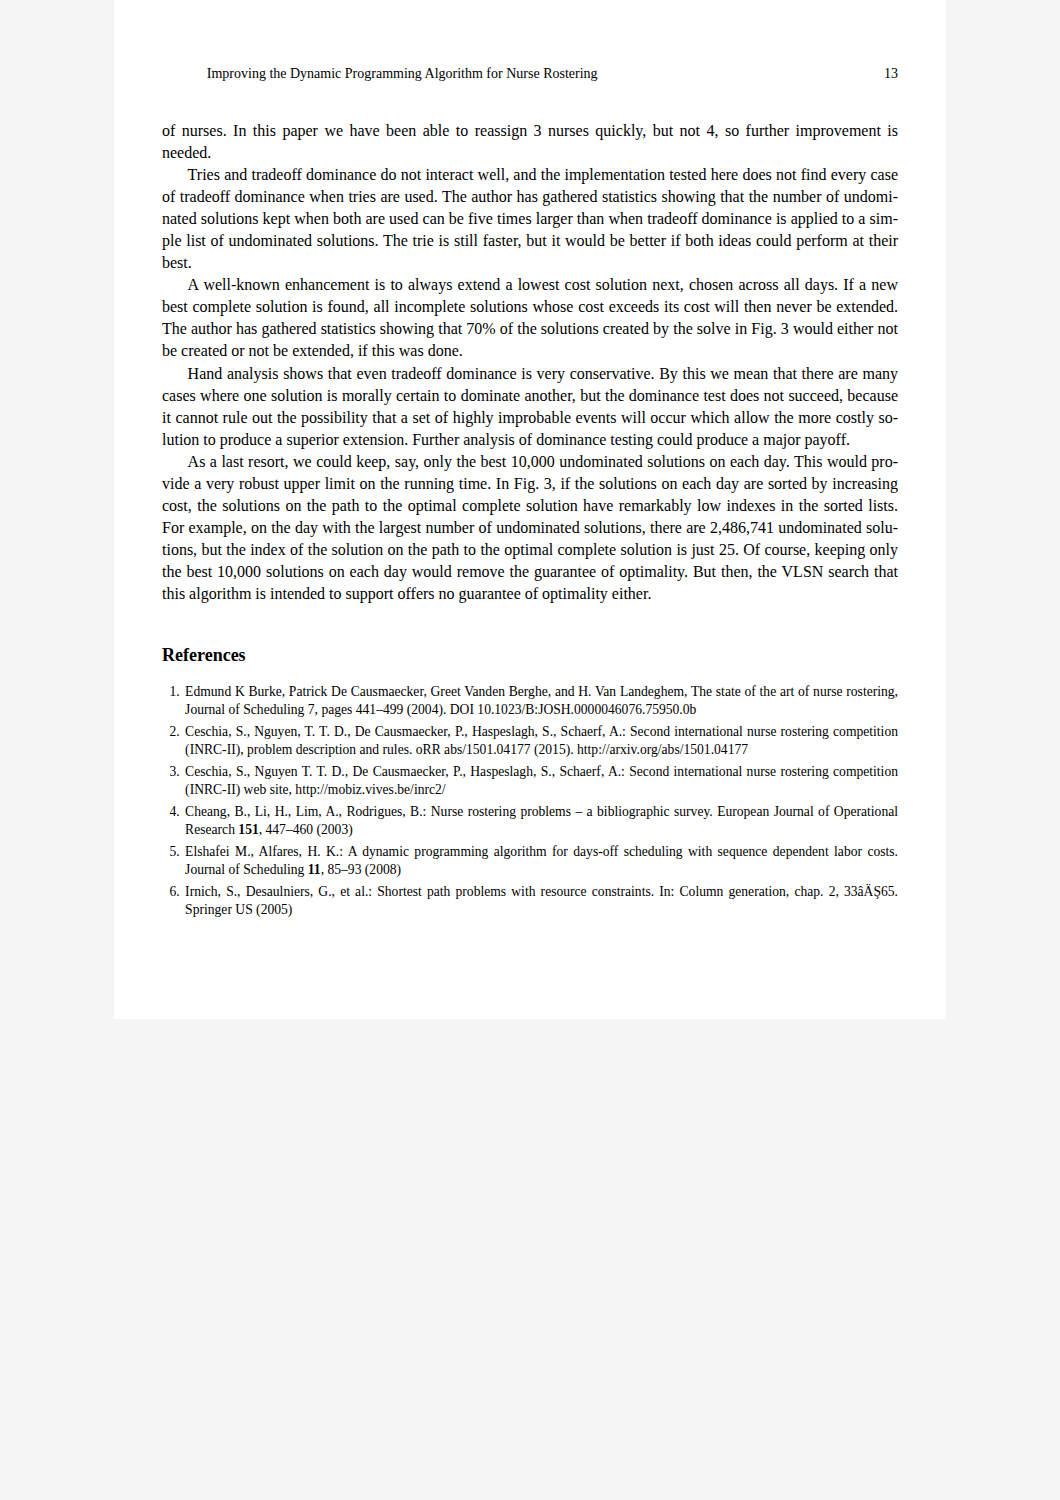Improving the Dynamic Programming Algorithm for Nurse Rostering 13
of nurses. In this paper we have been able to reassign 3 nurses quickly, but not 4, so further improvement is needed.
Tries and tradeoff dominance do not interact well, and the implementation tested here does not find every case of tradeoff dominance when tries are used. The author has gathered statistics showing that the number of undominated solutions kept when both are used can be five times larger than when tradeoff dominance is applied to a simple list of undominated solutions. The trie is still faster, but it would be better if both ideas could perform at their best.
A well-known enhancement is to always extend a lowest cost solution next, chosen across all days. If a new best complete solution is found, all incomplete solutions whose cost exceeds its cost will then never be extended. The author has gathered statistics showing that 70% of the solutions created by the solve in Fig. 3 would either not be created or not be extended, if this was done.
Hand analysis shows that even tradeoff dominance is very conservative. By this we mean that there are many cases where one solution is morally certain to dominate another, but the dominance test does not succeed, because it cannot rule out the possibility that a set of highly improbable events will occur which allow the more costly solution to produce a superior extension. Further analysis of dominance testing could produce a major payoff.
As a last resort, we could keep, say, only the best 10,000 undominated solutions on each day. This would provide a very robust upper limit on the running time. In Fig. 3, if the solutions on each day are sorted by increasing cost, the solutions on the path to the optimal complete solution have remarkably low indexes in the sorted lists. For example, on the day with the largest number of undominated solutions, there are 2,486,741 undominated solutions, but the index of the solution on the path to the optimal complete solution is just 25. Of course, keeping only the best 10,000 solutions on each day would remove the guarantee of optimality. But then, the VLSN search that this algorithm is intended to support offers no guarantee of optimality either.
References
Edmund K Burke, Patrick De Causmaecker, Greet Vanden Berghe, and H. Van Landeghem, The state of the art of nurse rostering, Journal of Scheduling 7, pages 441–499 (2004). DOI 10.1023/B:JOSH.0000046076.75950.0b
Ceschia, S., Nguyen, T. T. D., De Causmaecker, P., Haspeslagh, S., Schaerf, A.: Second international nurse rostering competition (INRC-II), problem description and rules. oRR abs/1501.04177 (2015). http://arxiv.org/abs/1501.04177
Ceschia, S., Nguyen T. T. D., De Causmaecker, P., Haspeslagh, S., Schaerf, A.: Second international nurse rostering competition (INRC-II) web site, http://mobiz.vives.be/inrc2/
Cheang, B., Li, H., Lim, A., Rodrigues, B.: Nurse rostering problems – a bibliographic survey. European Journal of Operational Research 151, 447–460 (2003)
Elshafei M., Alfares, H. K.: A dynamic programming algorithm for days-off scheduling with sequence dependent labor costs. Journal of Scheduling 11, 85–93 (2008)
Irnich, S., Desaulniers, G., et al.: Shortest path problems with resource constraints. In: Column generation, chap. 2, 33âÄŞ65. Springer US (2005)